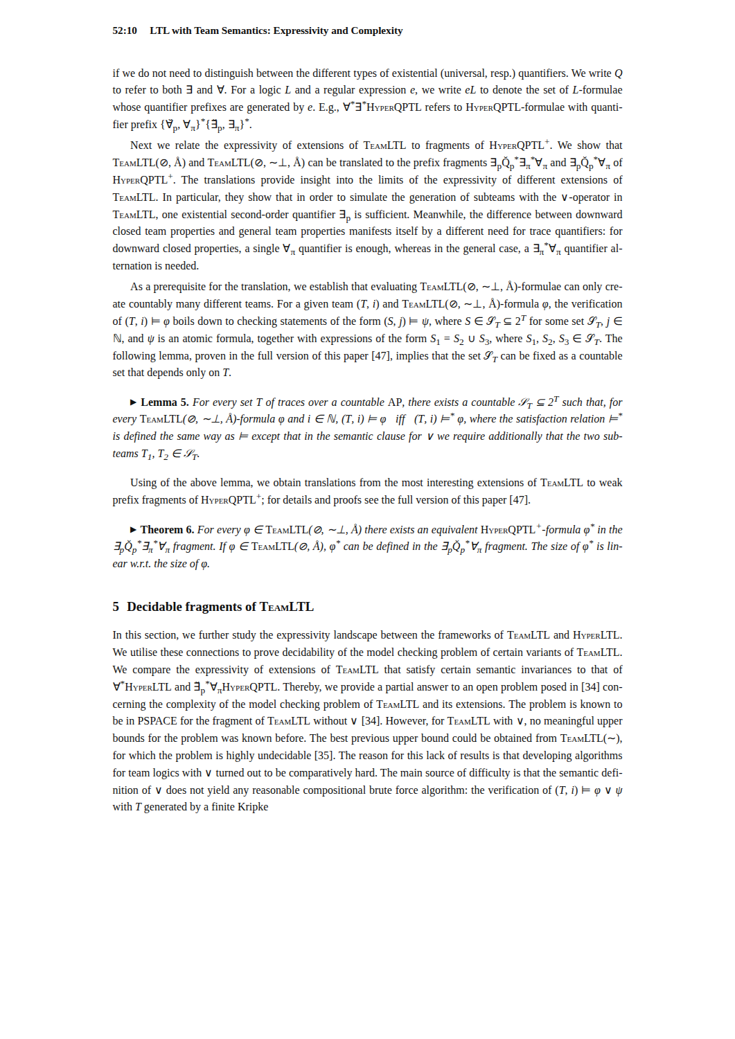52:10 LTL with Team Semantics: Expressivity and Complexity
if we do not need to distinguish between the different types of existential (universal, resp.) quantifiers. We write Q to refer to both ∃ and ∀. For a logic L and a regular expression e, we write eL to denote the set of L-formulae whose quantifier prefixes are generated by e. E.g., ∀*∃*HyperQPTL refers to HyperQPTL-formulae with quantifier prefix {∀̆p, ∀π}*{∃̆p, ∃π}*.
Next we relate the expressivity of extensions of TeamLTL to fragments of HyperQPTL+. We show that TeamLTL(⊘, Å) and TeamLTL(⊘, ∼⊥, Å) can be translated to the prefix fragments ∃pQ̆p*∃π*∀π and ∃pQ̆p*∀π of HyperQPTL+. The translations provide insight into the limits of the expressivity of different extensions of TeamLTL. In particular, they show that in order to simulate the generation of subteams with the ∨-operator in TeamLTL, one existential second-order quantifier ∃p is sufficient. Meanwhile, the difference between downward closed team properties and general team properties manifests itself by a different need for trace quantifiers: for downward closed properties, a single ∀π quantifier is enough, whereas in the general case, a ∃π*∀π quantifier alternation is needed.
As a prerequisite for the translation, we establish that evaluating TeamLTL(⊘, ∼⊥, Å)-formulae can only create countably many different teams. For a given team (T, i) and TeamLTL(⊘, ∼⊥, Å)-formula φ, the verification of (T, i) ⊨ φ boils down to checking statements of the form (S, j) ⊨ ψ, where S ∈ 𝒮T ⊆ 2T for some set 𝒮T, j ∈ ℕ, and ψ is an atomic formula, together with expressions of the form S1 = S2 ∪ S3, where S1, S2, S3 ∈ 𝒮T. The following lemma, proven in the full version of this paper [47], implies that the set 𝒮T can be fixed as a countable set that depends only on T.
Lemma 5. For every set T of traces over a countable AP, there exists a countable 𝒮T ⊆ 2T such that, for every TeamLTL(⊘, ∼⊥, Å)-formula φ and i ∈ ℕ, (T, i) ⊨ φ iff (T, i) ⊨* φ, where the satisfaction relation ⊨* is defined the same way as ⊨ except that in the semantic clause for ∨ we require additionally that the two subteams T1, T2 ∈ 𝒮T.
Using of the above lemma, we obtain translations from the most interesting extensions of TeamLTL to weak prefix fragments of HyperQPTL+; for details and proofs see the full version of this paper [47].
Theorem 6. For every φ ∈ TeamLTL(⊘, ∼⊥, Å) there exists an equivalent HyperQPTL+-formula φ* in the ∃pQ̆p*∃π*∀π fragment. If φ ∈ TeamLTL(⊘, Å), φ* can be defined in the ∃pQ̆p*∀π fragment. The size of φ* is linear w.r.t. the size of φ.
5 Decidable fragments of TeamLTL
In this section, we further study the expressivity landscape between the frameworks of TeamLTL and HyperLTL. We utilise these connections to prove decidability of the model checking problem of certain variants of TeamLTL. We compare the expressivity of extensions of TeamLTL that satisfy certain semantic invariances to that of ∀*HyperLTL and ∃̆p*∀πHyperQPTL. Thereby, we provide a partial answer to an open problem posed in [34] concerning the complexity of the model checking problem of TeamLTL and its extensions. The problem is known to be in PSPACE for the fragment of TeamLTL without ∨ [34]. However, for TeamLTL with ∨, no meaningful upper bounds for the problem was known before. The best previous upper bound could be obtained from TeamLTL(∼), for which the problem is highly undecidable [35]. The reason for this lack of results is that developing algorithms for team logics with ∨ turned out to be comparatively hard. The main source of difficulty is that the semantic definition of ∨ does not yield any reasonable compositional brute force algorithm: the verification of (T, i) ⊨ φ ∨ ψ with T generated by a finite Kripke